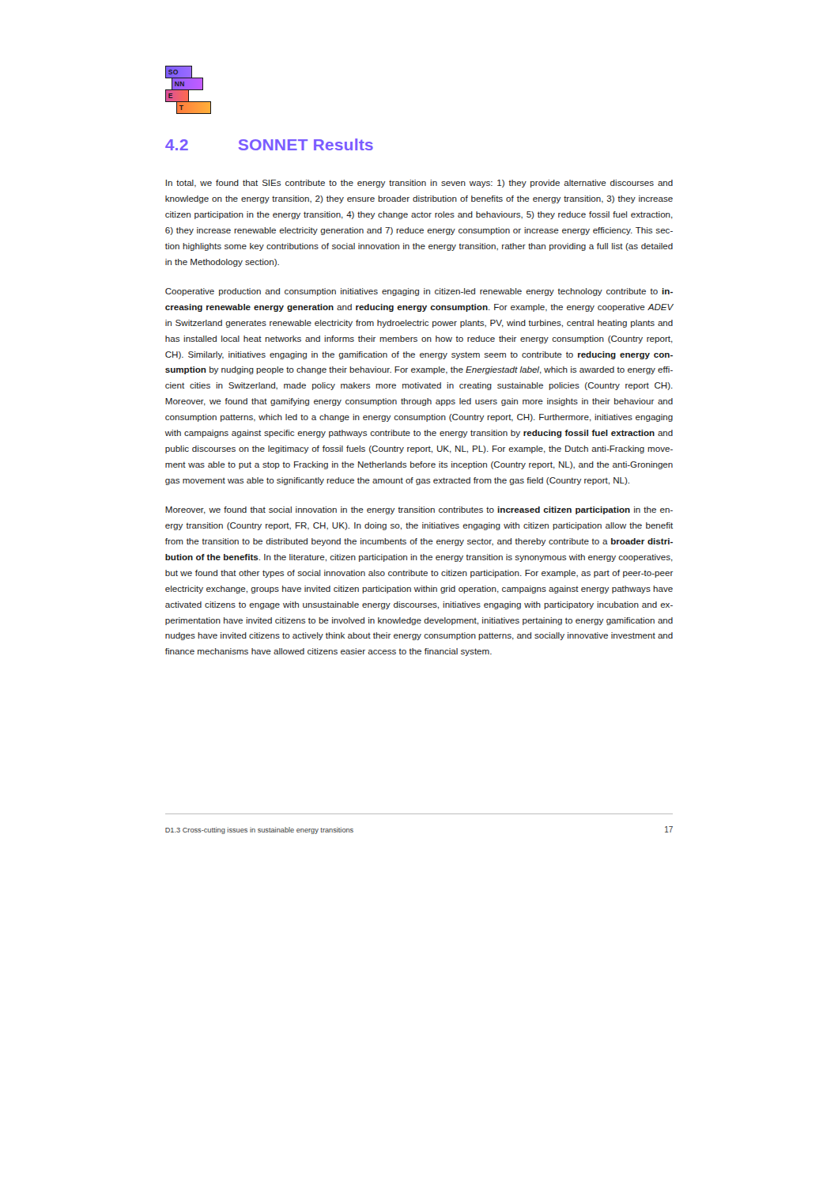SO
NN
E
T
4.2 SONNET Results
In total, we found that SIEs contribute to the energy transition in seven ways: 1) they provide alternative discourses and knowledge on the energy transition, 2) they ensure broader distribution of benefits of the energy transition, 3) they increase citizen participation in the energy transition, 4) they change actor roles and behaviours, 5) they reduce fossil fuel extraction, 6) they increase renewable electricity generation and 7) reduce energy consumption or increase energy efficiency. This section highlights some key contributions of social innovation in the energy transition, rather than providing a full list (as detailed in the Methodology section).
Cooperative production and consumption initiatives engaging in citizen-led renewable energy technology contribute to increasing renewable energy generation and reducing energy consumption. For example, the energy cooperative ADEV in Switzerland generates renewable electricity from hydroelectric power plants, PV, wind turbines, central heating plants and has installed local heat networks and informs their members on how to reduce their energy consumption (Country report, CH). Similarly, initiatives engaging in the gamification of the energy system seem to contribute to reducing energy consumption by nudging people to change their behaviour. For example, the Energiestadt label, which is awarded to energy efficient cities in Switzerland, made policy makers more motivated in creating sustainable policies (Country report CH). Moreover, we found that gamifying energy consumption through apps led users gain more insights in their behaviour and consumption patterns, which led to a change in energy consumption (Country report, CH). Furthermore, initiatives engaging with campaigns against specific energy pathways contribute to the energy transition by reducing fossil fuel extraction and public discourses on the legitimacy of fossil fuels (Country report, UK, NL, PL). For example, the Dutch anti-Fracking movement was able to put a stop to Fracking in the Netherlands before its inception (Country report, NL), and the anti-Groningen gas movement was able to significantly reduce the amount of gas extracted from the gas field (Country report, NL).
Moreover, we found that social innovation in the energy transition contributes to increased citizen participation in the energy transition (Country report, FR, CH, UK). In doing so, the initiatives engaging with citizen participation allow the benefit from the transition to be distributed beyond the incumbents of the energy sector, and thereby contribute to a broader distribution of the benefits. In the literature, citizen participation in the energy transition is synonymous with energy cooperatives, but we found that other types of social innovation also contribute to citizen participation. For example, as part of peer-to-peer electricity exchange, groups have invited citizen participation within grid operation, campaigns against energy pathways have activated citizens to engage with unsustainable energy discourses, initiatives engaging with participatory incubation and experimentation have invited citizens to be involved in knowledge development, initiatives pertaining to energy gamification and nudges have invited citizens to actively think about their energy consumption patterns, and socially innovative investment and finance mechanisms have allowed citizens easier access to the financial system.
D1.3 Cross-cutting issues in sustainable energy transitions 17